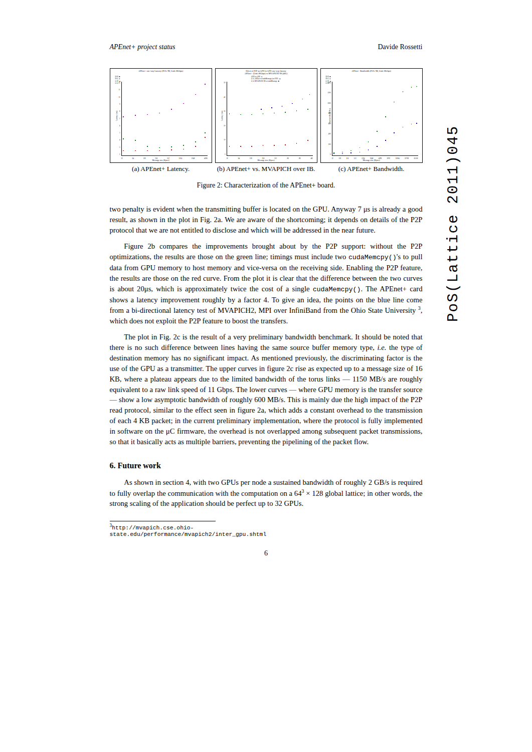APEnet+ project status
Davide Rossetti
APEnet+ one-way Latency (PCIe X8, Link 28Gbps)
H-H ■
H-G ●
G-H ▲
G-G □
Latency (us)
Message size (Bytes)
12111098765432
3264128256512102420484096
Effect of P2P on GPU to GPU one-way latency
APEnet+ (Link 28Gbps) vs MVAPICH2 IB (40G)
GPU to GPU ●
G-G APEnet w/cudaMemcpy (no P2P) ▲
G-G MVAPICH2 IB w/cudaMemcpy ■
Latency (us)
Message size (Bytes)
50403020100
32641282565121K 2K 4K
APEnet+ Bandwidth (PCIe X8, Link 28Gbps)
H-H ■
H-G ●
G-H ▲
G-G □
Bandwidth (MB/s)
Message size (Bytes)
1400120010008006004002000
321282565121024204840968192163843276865536
(a) APEnet+ Latency.
(b) APEnet+ vs. MVAPICH over IB.
(c) APEnet+ Bandwidth.
Figure 2: Characterization of the APEnet+ board.
two penalty is evident when the transmitting buffer is located on the GPU. Anyway 7 μs is already a good result, as shown in the plot in Fig. 2a. We are aware of the shortcoming; it depends on details of the P2P protocol that we are not entitled to disclose and which will be addressed in the near future.
Figure 2b compares the improvements brought about by the P2P support: without the P2P optimizations, the results are those on the green line; timings must include two cudaMemcpy()'s to pull data from GPU memory to host memory and vice-versa on the receiving side. Enabling the P2P feature, the results are those on the red curve. From the plot it is clear that the difference between the two curves is about 20μs, which is approximately twice the cost of a single cudaMemcpy(). The APEnet+ card shows a latency improvement roughly by a factor 4. To give an idea, the points on the blue line come from a bi-directional latency test of MVAPICH2, MPI over InfiniBand from the Ohio State University 3, which does not exploit the P2P feature to boost the transfers.
The plot in Fig. 2c is the result of a very preliminary bandwidth benchmark. It should be noted that there is no such difference between lines having the same source buffer memory type, i.e. the type of destination memory has no significant impact. As mentioned previously, the discriminating factor is the use of the GPU as a transmitter. The upper curves in figure 2c rise as expected up to a message size of 16 KB, where a plateau appears due to the limited bandwidth of the torus links — 1150 MB/s are roughly equivalent to a raw link speed of 11 Gbps. The lower curves — where GPU memory is the transfer source — show a low asymptotic bandwidth of roughly 600 MB/s. This is mainly due the high impact of the P2P read protocol, similar to the effect seen in figure 2a, which adds a constant overhead to the transmission of each 4 KB packet; in the current preliminary implementation, where the protocol is fully implemented in software on the μC firmware, the overhead is not overlapped among subsequent packet transmissions, so that it basically acts as multiple barriers, preventing the pipelining of the packet flow.
6. Future work
As shown in section 4, with two GPUs per node a sustained bandwidth of roughly 2 GB/s is required to fully overlap the communication with the computation on a 643 × 128 global lattice; in other words, the strong scaling of the application should be perfect up to 32 GPUs.
3http://mvapich.cse.ohio-state.edu/performance/mvapich2/inter_gpu.shtml
6
PoS(Lattice 2011)045